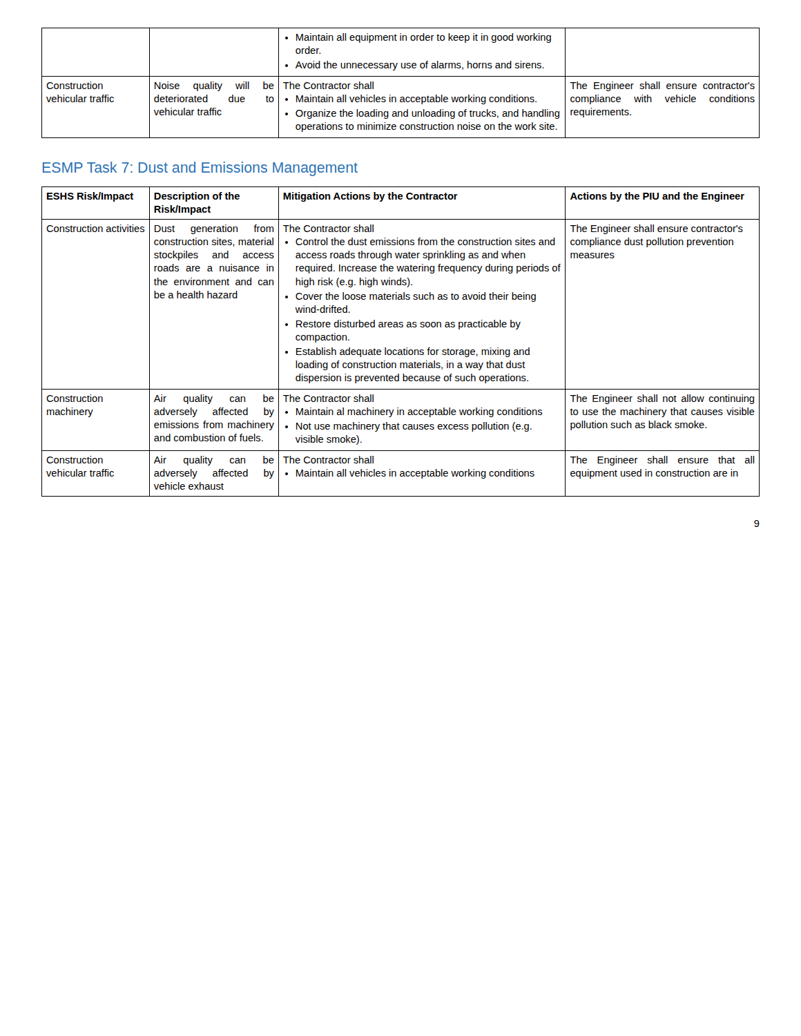| | | Maintain all equipment in order to keep it in good working order. Avoid the unnecessary use of alarms, horns and sirens. | |
| Construction vehicular traffic | Noise quality will be deteriorated due to vehicular traffic | The Contractor shall Maintain all vehicles in acceptable working conditions. Organize the loading and unloading of trucks, and handling operations to minimize construction noise on the work site. | The Engineer shall ensure contractor's compliance with vehicle conditions requirements. |
ESMP Task 7: Dust and Emissions Management
| ESHS Risk/Impact | Description of the Risk/Impact | Mitigation Actions by the Contractor | Actions by the PIU and the Engineer |
| --- | --- | --- | --- |
| Construction activities | Dust generation from construction sites, material stockpiles and access roads are a nuisance in the environment and can be a health hazard | The Contractor shall Control the dust emissions from the construction sites and access roads through water sprinkling as and when required. Increase the watering frequency during periods of high risk (e.g. high winds). Cover the loose materials such as to avoid their being wind-drifted. Restore disturbed areas as soon as practicable by compaction. Establish adequate locations for storage, mixing and loading of construction materials, in a way that dust dispersion is prevented because of such operations. | The Engineer shall ensure contractor's compliance dust pollution prevention measures |
| Construction machinery | Air quality can be adversely affected by emissions from machinery and combustion of fuels. | The Contractor shall Maintain al machinery in acceptable working conditions Not use machinery that causes excess pollution (e.g. visible smoke). | The Engineer shall not allow continuing to use the machinery that causes visible pollution such as black smoke. |
| Construction vehicular traffic | Air quality can be adversely affected by vehicle exhaust | The Contractor shall Maintain all vehicles in acceptable working conditions | The Engineer shall ensure that all equipment used in construction are in |
9